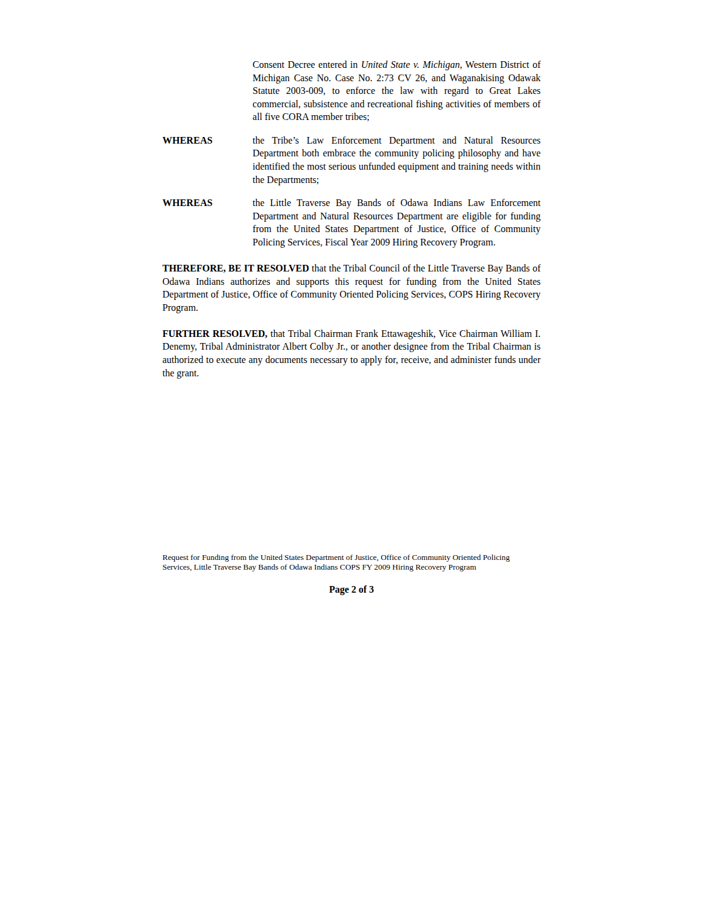Consent Decree entered in United State v. Michigan, Western District of Michigan Case No. Case No. 2:73 CV 26, and Waganakising Odawak Statute 2003-009, to enforce the law with regard to Great Lakes commercial, subsistence and recreational fishing activities of members of all five CORA member tribes;
WHEREAS
the Tribe’s Law Enforcement Department and Natural Resources Department both embrace the community policing philosophy and have identified the most serious unfunded equipment and training needs within the Departments;
WHEREAS
the Little Traverse Bay Bands of Odawa Indians Law Enforcement Department and Natural Resources Department are eligible for funding from the United States Department of Justice, Office of Community Policing Services, Fiscal Year 2009 Hiring Recovery Program.
THEREFORE, BE IT RESOLVED that the Tribal Council of the Little Traverse Bay Bands of Odawa Indians authorizes and supports this request for funding from the United States Department of Justice, Office of Community Oriented Policing Services, COPS Hiring Recovery Program.
FURTHER RESOLVED, that Tribal Chairman Frank Ettawageshik, Vice Chairman William I. Denemy, Tribal Administrator Albert Colby Jr., or another designee from the Tribal Chairman is authorized to execute any documents necessary to apply for, receive, and administer funds under the grant.
Request for Funding from the United States Department of Justice, Office of Community Oriented Policing Services, Little Traverse Bay Bands of Odawa Indians COPS FY 2009 Hiring Recovery Program
Page 2 of 3